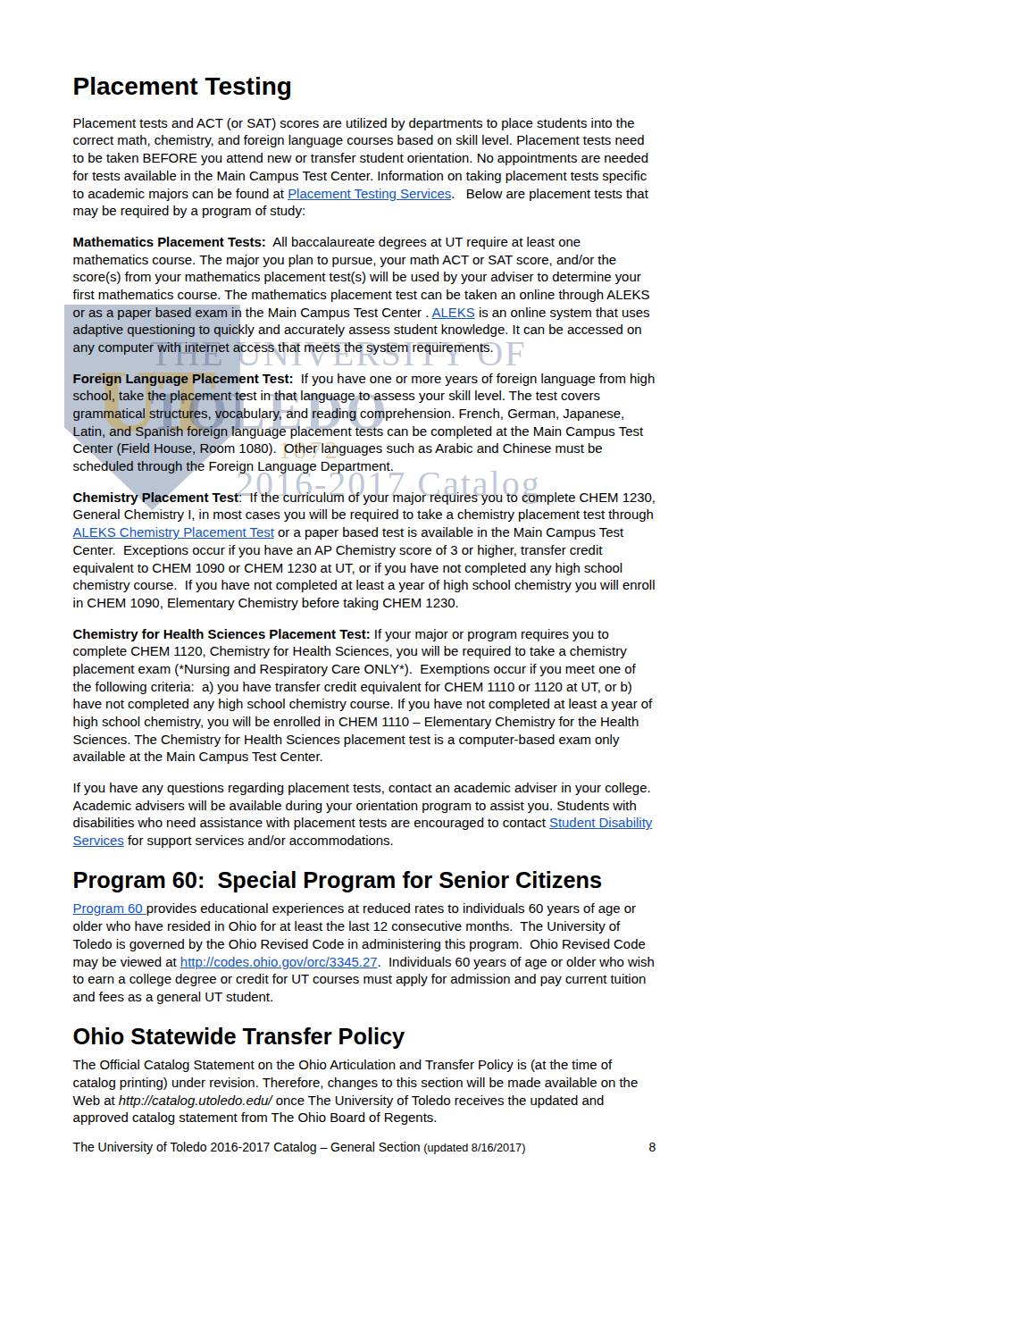UT
THE UNIVERSITY OF
TOLEDO
1872
2016-2017 Catalog
Placement Testing
Placement tests and ACT (or SAT) scores are utilized by departments to place students into the correct math, chemistry, and foreign language courses based on skill level. Placement tests need to be taken BEFORE you attend new or transfer student orientation. No appointments are needed for tests available in the Main Campus Test Center. Information on taking placement tests specific to academic majors can be found at Placement Testing Services. Below are placement tests that may be required by a program of study:
Mathematics Placement Tests: All baccalaureate degrees at UT require at least one mathematics course. The major you plan to pursue, your math ACT or SAT score, and/or the score(s) from your mathematics placement test(s) will be used by your adviser to determine your first mathematics course. The mathematics placement test can be taken an online through ALEKS or as a paper based exam in the Main Campus Test Center . ALEKS is an online system that uses adaptive questioning to quickly and accurately assess student knowledge. It can be accessed on any computer with internet access that meets the system requirements.
Foreign Language Placement Test: If you have one or more years of foreign language from high school, take the placement test in that language to assess your skill level. The test covers grammatical structures, vocabulary, and reading comprehension. French, German, Japanese, Latin, and Spanish foreign language placement tests can be completed at the Main Campus Test Center (Field House, Room 1080). Other languages such as Arabic and Chinese must be scheduled through the Foreign Language Department.
Chemistry Placement Test: If the curriculum of your major requires you to complete CHEM 1230, General Chemistry I, in most cases you will be required to take a chemistry placement test through ALEKS Chemistry Placement Test or a paper based test is available in the Main Campus Test Center. Exceptions occur if you have an AP Chemistry score of 3 or higher, transfer credit equivalent to CHEM 1090 or CHEM 1230 at UT, or if you have not completed any high school chemistry course. If you have not completed at least a year of high school chemistry you will enroll in CHEM 1090, Elementary Chemistry before taking CHEM 1230.
Chemistry for Health Sciences Placement Test: If your major or program requires you to complete CHEM 1120, Chemistry for Health Sciences, you will be required to take a chemistry placement exam (*Nursing and Respiratory Care ONLY*). Exemptions occur if you meet one of the following criteria: a) you have transfer credit equivalent for CHEM 1110 or 1120 at UT, or b) have not completed any high school chemistry course. If you have not completed at least a year of high school chemistry, you will be enrolled in CHEM 1110 – Elementary Chemistry for the Health Sciences. The Chemistry for Health Sciences placement test is a computer-based exam only available at the Main Campus Test Center.
If you have any questions regarding placement tests, contact an academic adviser in your college. Academic advisers will be available during your orientation program to assist you. Students with disabilities who need assistance with placement tests are encouraged to contact Student Disability Services for support services and/or accommodations.
Program 60: Special Program for Senior Citizens
Program 60 provides educational experiences at reduced rates to individuals 60 years of age or older who have resided in Ohio for at least the last 12 consecutive months. The University of Toledo is governed by the Ohio Revised Code in administering this program. Ohio Revised Code may be viewed at http://codes.ohio.gov/orc/3345.27. Individuals 60 years of age or older who wish to earn a college degree or credit for UT courses must apply for admission and pay current tuition and fees as a general UT student.
Ohio Statewide Transfer Policy
The Official Catalog Statement on the Ohio Articulation and Transfer Policy is (at the time of catalog printing) under revision. Therefore, changes to this section will be made available on the Web at http://catalog.utoledo.edu/ once The University of Toledo receives the updated and approved catalog statement from The Ohio Board of Regents.
The University of Toledo 2016-2017 Catalog – General Section (updated 8/16/2017)
8